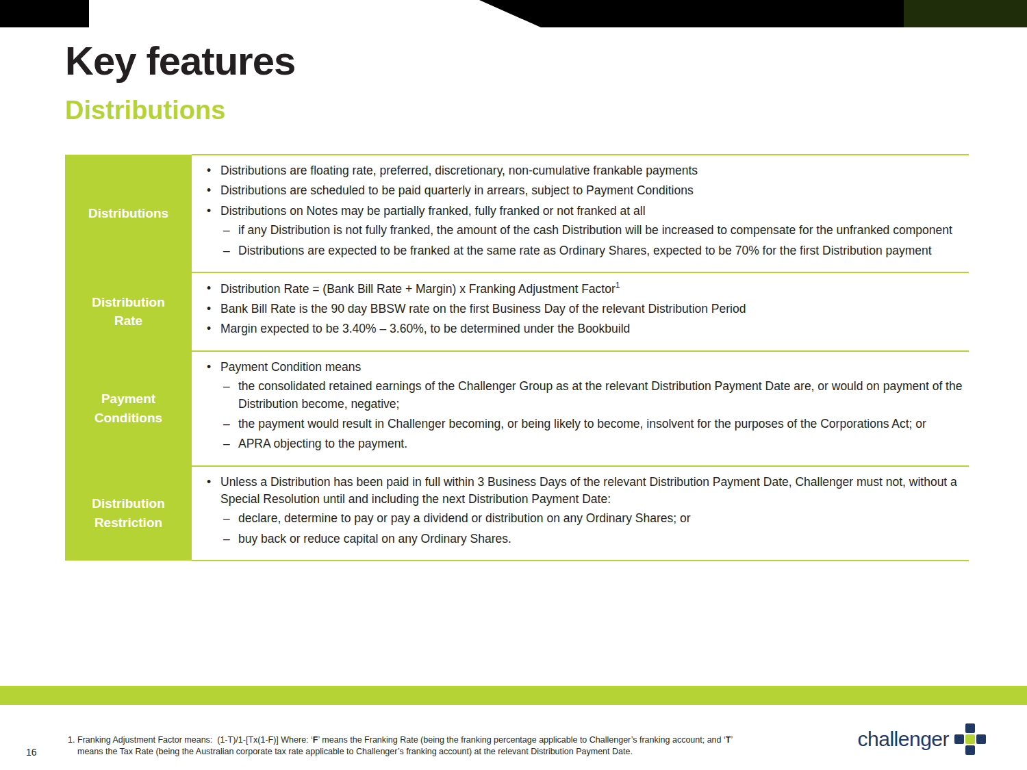Key features
Distributions
| Distributions | Distributions are floating rate, preferred, discretionary, non-cumulative frankable payments Distributions are scheduled to be paid quarterly in arrears, subject to Payment Conditions Distributions on Notes may be partially franked, fully franked or not franked at all if any Distribution is not fully franked, the amount of the cash Distribution will be increased to compensate for the unfranked component Distributions are expected to be franked at the same rate as Ordinary Shares, expected to be 70% for the first Distribution payment |
| Distribution Rate | Distribution Rate = (Bank Bill Rate + Margin) x Franking Adjustment Factor 1 Bank Bill Rate is the 90 day BBSW rate on the first Business Day of the relevant Distribution Period Margin expected to be 3.40% – 3.60%, to be determined under the Bookbuild |
| Payment Conditions | Payment Condition means the consolidated retained earnings of the Challenger Group as at the relevant Distribution Payment Date are, or would on payment of the Distribution become, negative; the payment would result in Challenger becoming, or being likely to become, insolvent for the purposes of the Corporations Act; or APRA objecting to the payment. |
| Distribution Restriction | Unless a Distribution has been paid in full within 3 Business Days of the relevant Distribution Payment Date, Challenger must not, without a Special Resolution until and including the next Distribution Payment Date: declare, determine to pay or pay a dividend or distribution on any Ordinary Shares; or buy back or reduce capital on any Ordinary Shares. |
16
Franking Adjustment Factor means: (1-T)/1-[Tx(1-F)] Where: ‘F’ means the Franking Rate (being the franking percentage applicable to Challenger’s franking account; and ‘T’ means the Tax Rate (being the Australian corporate tax rate applicable to Challenger’s franking account) at the relevant Distribution Payment Date.
challenger